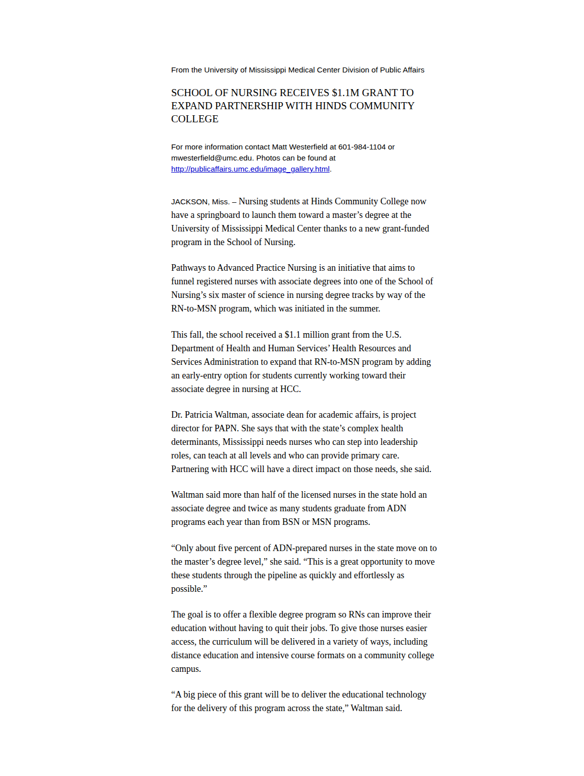From the University of Mississippi Medical Center Division of Public Affairs
School of Nursing Receives $1.1M Grant to Expand Partnership with Hinds Community College
For more information contact Matt Westerfield at 601-984-1104 or
mwesterfield@umc.edu. Photos can be found at
http://publicaffairs.umc.edu/image_gallery.html.
JACKSON, Miss. – Nursing students at Hinds Community College now have a springboard to launch them toward a master’s degree at the University of Mississippi Medical Center thanks to a new grant-funded program in the School of Nursing.
Pathways to Advanced Practice Nursing is an initiative that aims to funnel registered nurses with associate degrees into one of the School of Nursing’s six master of science in nursing degree tracks by way of the RN-to-MSN program, which was initiated in the summer.
This fall, the school received a $1.1 million grant from the U.S. Department of Health and Human Services’ Health Resources and Services Administration to expand that RN-to-MSN program by adding an early-entry option for students currently working toward their associate degree in nursing at HCC.
Dr. Patricia Waltman, associate dean for academic affairs, is project director for PAPN. She says that with the state’s complex health determinants, Mississippi needs nurses who can step into leadership roles, can teach at all levels and who can provide primary care. Partnering with HCC will have a direct impact on those needs, she said.
Waltman said more than half of the licensed nurses in the state hold an associate degree and twice as many students graduate from ADN programs each year than from BSN or MSN programs.
“Only about five percent of ADN-prepared nurses in the state move on to the master’s degree level,” she said. “This is a great opportunity to move these students through the pipeline as quickly and effortlessly as possible.”
The goal is to offer a flexible degree program so RNs can improve their education without having to quit their jobs. To give those nurses easier access, the curriculum will be delivered in a variety of ways, including distance education and intensive course formats on a community college campus.
“A big piece of this grant will be to deliver the educational technology for the delivery of this program across the state,” Waltman said.